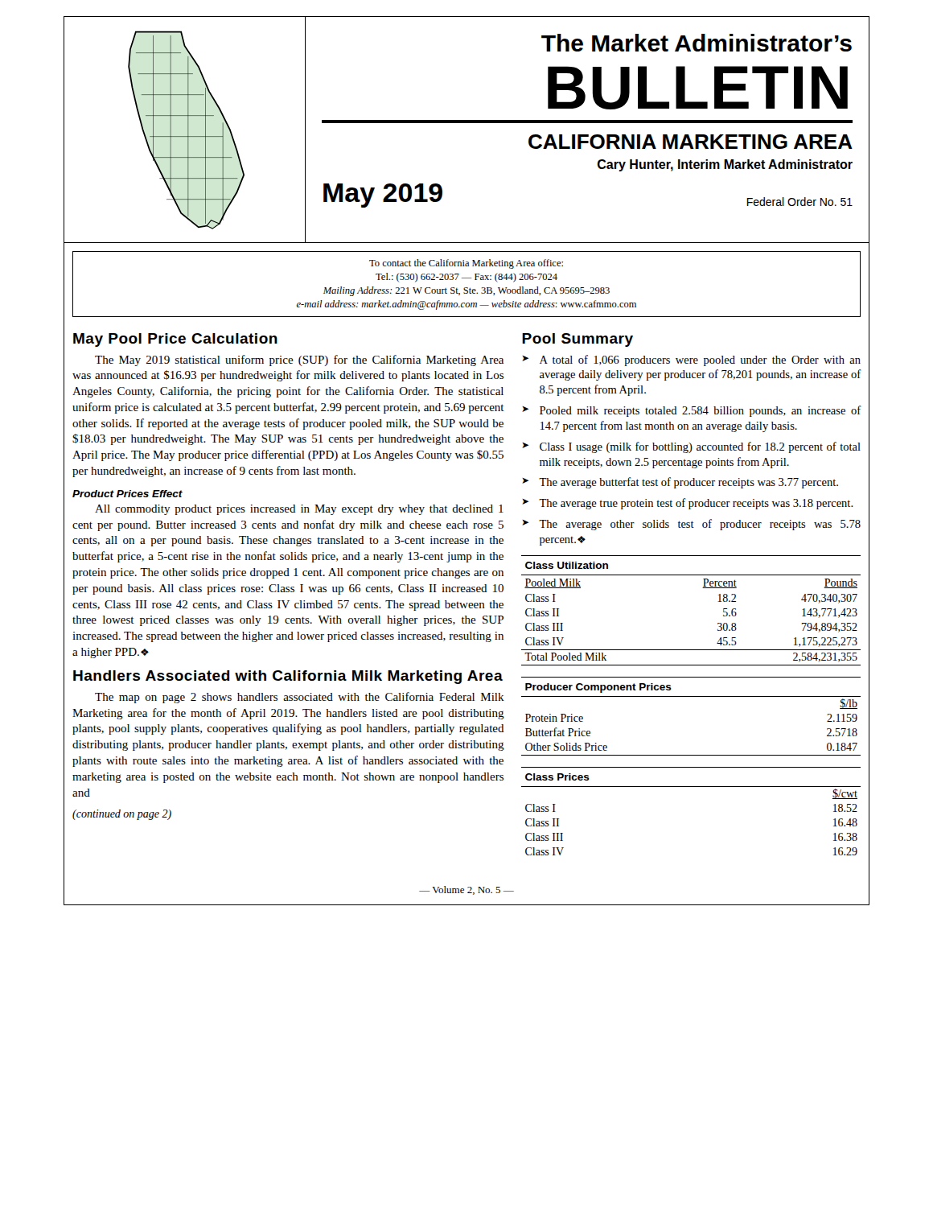The Market Administrator’s
BULLETIN
CALIFORNIA MARKETING AREA
Cary Hunter, Interim Market Administrator
May 2019 Federal Order No. 51
To contact the California Marketing Area office:
Tel.: (530) 662-2037 — Fax: (844) 206-7024
Mailing Address: 221 W Court St, Ste. 3B, Woodland, CA 95695–2983
e-mail address: market.admin@cafmmo.com — website address: www.cafmmo.com
May Pool Price Calculation
The May 2019 statistical uniform price (SUP) for the California Marketing Area was announced at $16.93 per hundredweight for milk delivered to plants located in Los Angeles County, California, the pricing point for the California Order. The statistical uniform price is calculated at 3.5 percent butterfat, 2.99 percent protein, and 5.69 percent other solids. If reported at the average tests of producer pooled milk, the SUP would be $18.03 per hundredweight. The May SUP was 51 cents per hundredweight above the April price. The May producer price differential (PPD) at Los Angeles County was $0.55 per hundredweight, an increase of 9 cents from last month.
Product Prices Effect
All commodity product prices increased in May except dry whey that declined 1 cent per pound. Butter increased 3 cents and nonfat dry milk and cheese each rose 5 cents, all on a per pound basis. These changes translated to a 3-cent increase in the butterfat price, a 5-cent rise in the nonfat solids price, and a nearly 13-cent jump in the protein price. The other solids price dropped 1 cent. All component price changes are on per pound basis. All class prices rose: Class I was up 66 cents, Class II increased 10 cents, Class III rose 42 cents, and Class IV climbed 57 cents. The spread between the three lowest priced classes was only 19 cents. With overall higher prices, the SUP increased. The spread between the higher and lower priced classes increased, resulting in a higher PPD.❖
Handlers Associated with California Milk Marketing Area
The map on page 2 shows handlers associated with the California Federal Milk Marketing area for the month of April 2019. The handlers listed are pool distributing plants, pool supply plants, cooperatives qualifying as pool handlers, partially regulated distributing plants, producer handler plants, exempt plants, and other order distributing plants with route sales into the marketing area. A list of handlers associated with the marketing area is posted on the website each month. Not shown are nonpool handlers and
(continued on page 2)
Pool Summary
A total of 1,066 producers were pooled under the Order with an average daily delivery per producer of 78,201 pounds, an increase of 8.5 percent from April.
Pooled milk receipts totaled 2.584 billion pounds, an increase of 14.7 percent from last month on an average daily basis.
Class I usage (milk for bottling) accounted for 18.2 percent of total milk receipts, down 2.5 percentage points from April.
The average butterfat test of producer receipts was 3.77 percent.
The average true protein test of producer receipts was 3.18 percent.
The average other solids test of producer receipts was 5.78 percent.❖
Class Utilization
| Pooled Milk | Percent | Pounds |
| --- | --- | --- |
| Class I | 18.2 | 470,340,307 |
| Class II | 5.6 | 143,771,423 |
| Class III | 30.8 | 794,894,352 |
| Class IV | 45.5 | 1,175,225,273 |
| Total Pooled Milk | | 2,584,231,355 |
Producer Component Prices
| | $/lb |
| Protein Price | 2.1159 |
| Butterfat Price | 2.5718 |
| Other Solids Price | 0.1847 |
Class Prices
| | $/cwt |
| Class I | 18.52 |
| Class II | 16.48 |
| Class III | 16.38 |
| Class IV | 16.29 |
— Volume 2, No. 5 —